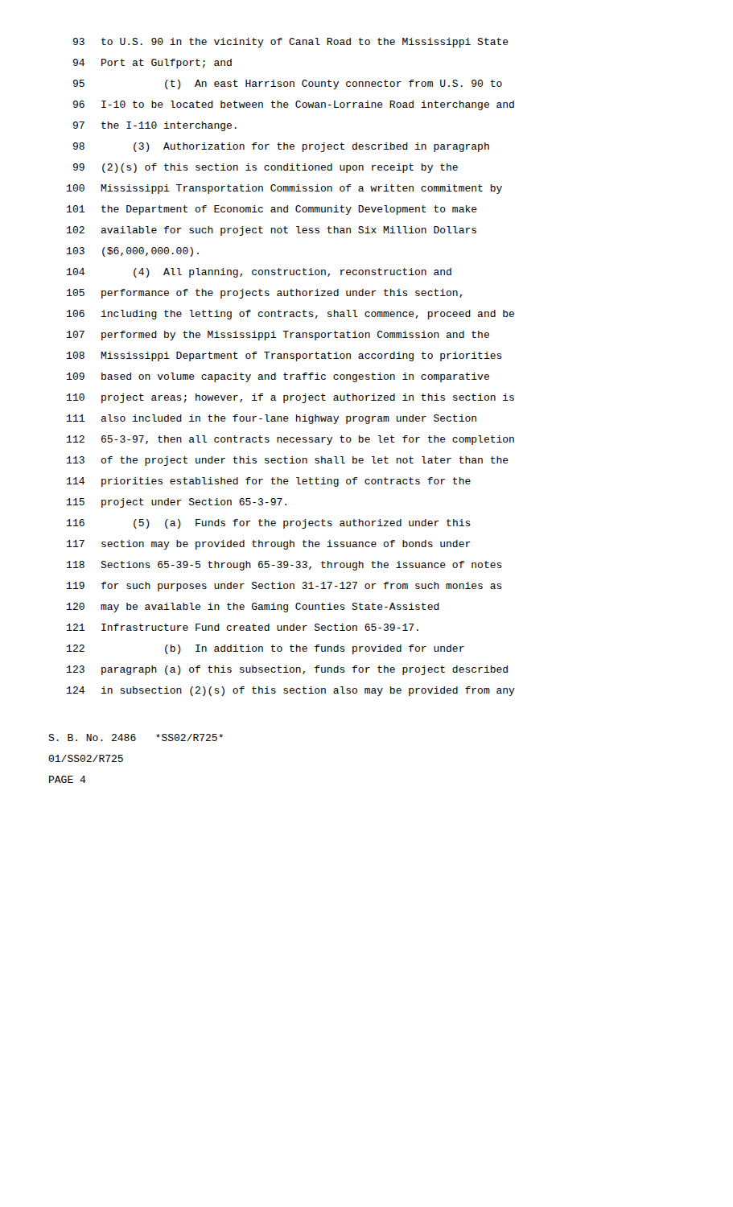93 to U.S. 90 in the vicinity of Canal Road to the Mississippi State
94 Port at Gulfport; and
95 (t) An east Harrison County connector from U.S. 90 to
96 I-10 to be located between the Cowan-Lorraine Road interchange and
97 the I-110 interchange.
98 (3) Authorization for the project described in paragraph
99(2)(s) of this section is conditioned upon receipt by the
100 Mississippi Transportation Commission of a written commitment by
101 the Department of Economic and Community Development to make
102 available for such project not less than Six Million Dollars
103($6,000,000.00).
104 (4) All planning, construction, reconstruction and
105 performance of the projects authorized under this section,
106 including the letting of contracts, shall commence, proceed and be
107 performed by the Mississippi Transportation Commission and the
108 Mississippi Department of Transportation according to priorities
109 based on volume capacity and traffic congestion in comparative
110 project areas; however, if a project authorized in this section is
111 also included in the four-lane highway program under Section
11265-3-97, then all contracts necessary to be let for the completion
113 of the project under this section shall be let not later than the
114 priorities established for the letting of contracts for the
115 project under Section 65-3-97.
116 (5) (a) Funds for the projects authorized under this
117 section may be provided through the issuance of bonds under
118 Sections 65-39-5 through 65-39-33, through the issuance of notes
119 for such purposes under Section 31-17-127 or from such monies as
120 may be available in the Gaming Counties State-Assisted
121 Infrastructure Fund created under Section 65-39-17.
122 (b) In addition to the funds provided for under
123 paragraph (a) of this subsection, funds for the project described
124 in subsection (2)(s) of this section also may be provided from any
S. B. No. 2486 *SS02/R725* 01/SS02/R725 PAGE 4